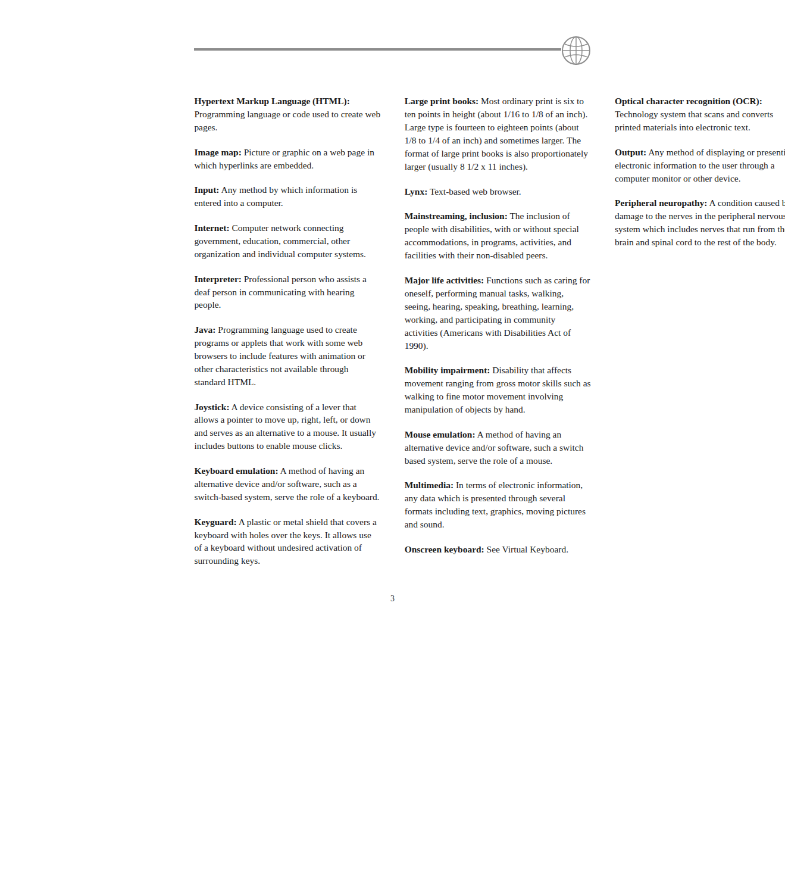Hypertext Markup Language (HTML): Programming language or code used to create web pages.
Image map: Picture or graphic on a web page in which hyperlinks are embedded.
Input: Any method by which information is entered into a computer.
Internet: Computer network connecting government, education, commercial, other organization and individual computer systems.
Interpreter: Professional person who assists a deaf person in communicating with hearing people.
Java: Programming language used to create programs or applets that work with some web browsers to include features with animation or other characteristics not available through standard HTML.
Joystick: A device consisting of a lever that allows a pointer to move up, right, left, or down and serves as an alternative to a mouse. It usually includes buttons to enable mouse clicks.
Keyboard emulation: A method of having an alternative device and/or software, such as a switch-based system, serve the role of a keyboard.
Keyguard: A plastic or metal shield that covers a keyboard with holes over the keys. It allows use of a keyboard without undesired activation of surrounding keys.
Large print books: Most ordinary print is six to ten points in height (about 1/16 to 1/8 of an inch). Large type is fourteen to eighteen points (about 1/8 to 1/4 of an inch) and sometimes larger. The format of large print books is also proportionately larger (usually 8 1/2 x 11 inches).
Lynx: Text-based web browser.
Mainstreaming, inclusion: The inclusion of people with disabilities, with or without special accommodations, in programs, activities, and facilities with their non-disabled peers.
Major life activities: Functions such as caring for oneself, performing manual tasks, walking, seeing, hearing, speaking, breathing, learning, working, and participating in community activities (Americans with Disabilities Act of 1990).
Mobility impairment: Disability that affects movement ranging from gross motor skills such as walking to fine motor movement involving manipulation of objects by hand.
Mouse emulation: A method of having an alternative device and/or software, such a switch based system, serve the role of a mouse.
Multimedia: In terms of electronic information, any data which is presented through several formats including text, graphics, moving pictures and sound.
Onscreen keyboard: See Virtual Keyboard.
Optical character recognition (OCR): Technology system that scans and converts printed materials into electronic text.
Output: Any method of displaying or presenting electronic information to the user through a computer monitor or other device.
Peripheral neuropathy: A condition caused by damage to the nerves in the peripheral nervous system which includes nerves that run from the brain and spinal cord to the rest of the body.
3